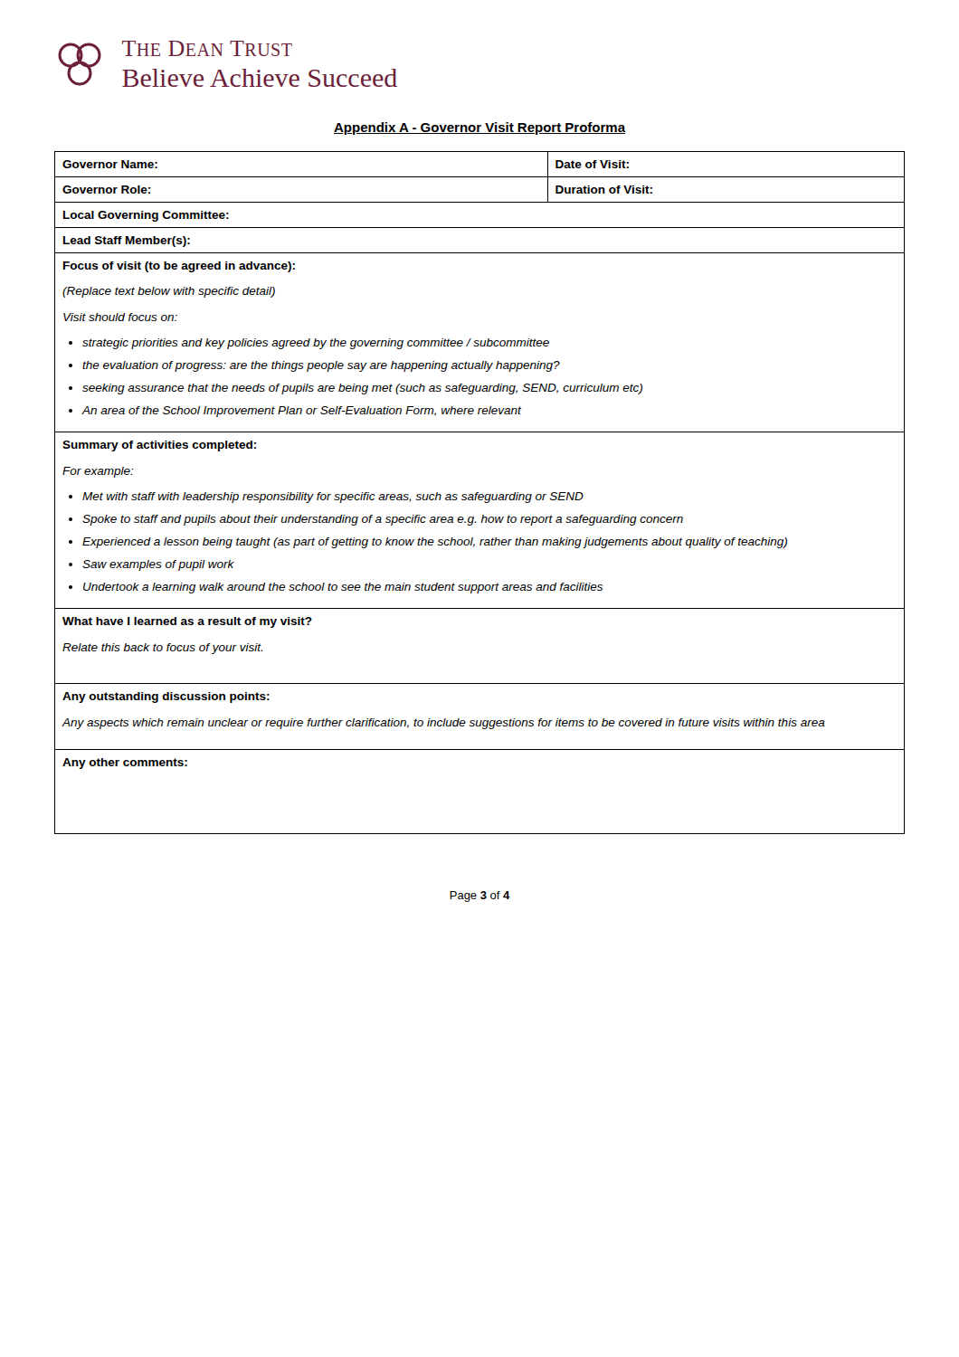THE DEAN TRUST
Believe Achieve Succeed
Appendix A - Governor Visit Report Proforma
| Governor Name: | Date of Visit: |
| Governor Role: | Duration of Visit: |
| Local Governing Committee: |
| Lead Staff Member(s): |
| Focus of visit (to be agreed in advance): (Replace text below with specific detail) Visit should focus on: strategic priorities and key policies agreed by the governing committee / subcommittee the evaluation of progress: are the things people say are happening actually happening? seeking assurance that the needs of pupils are being met (such as safeguarding, SEND, curriculum etc) An area of the School Improvement Plan or Self-Evaluation Form, where relevant |
| Summary of activities completed: For example: Met with staff with leadership responsibility for specific areas, such as safeguarding or SEND Spoke to staff and pupils about their understanding of a specific area e.g. how to report a safeguarding concern Experienced a lesson being taught (as part of getting to know the school, rather than making judgements about quality of teaching) Saw examples of pupil work Undertook a learning walk around the school to see the main student support areas and facilities |
| What have I learned as a result of my visit? Relate this back to focus of your visit. |
| Any outstanding discussion points: Any aspects which remain unclear or require further clarification, to include suggestions for items to be covered in future visits within this area |
| Any other comments: |
Page 3 of 4